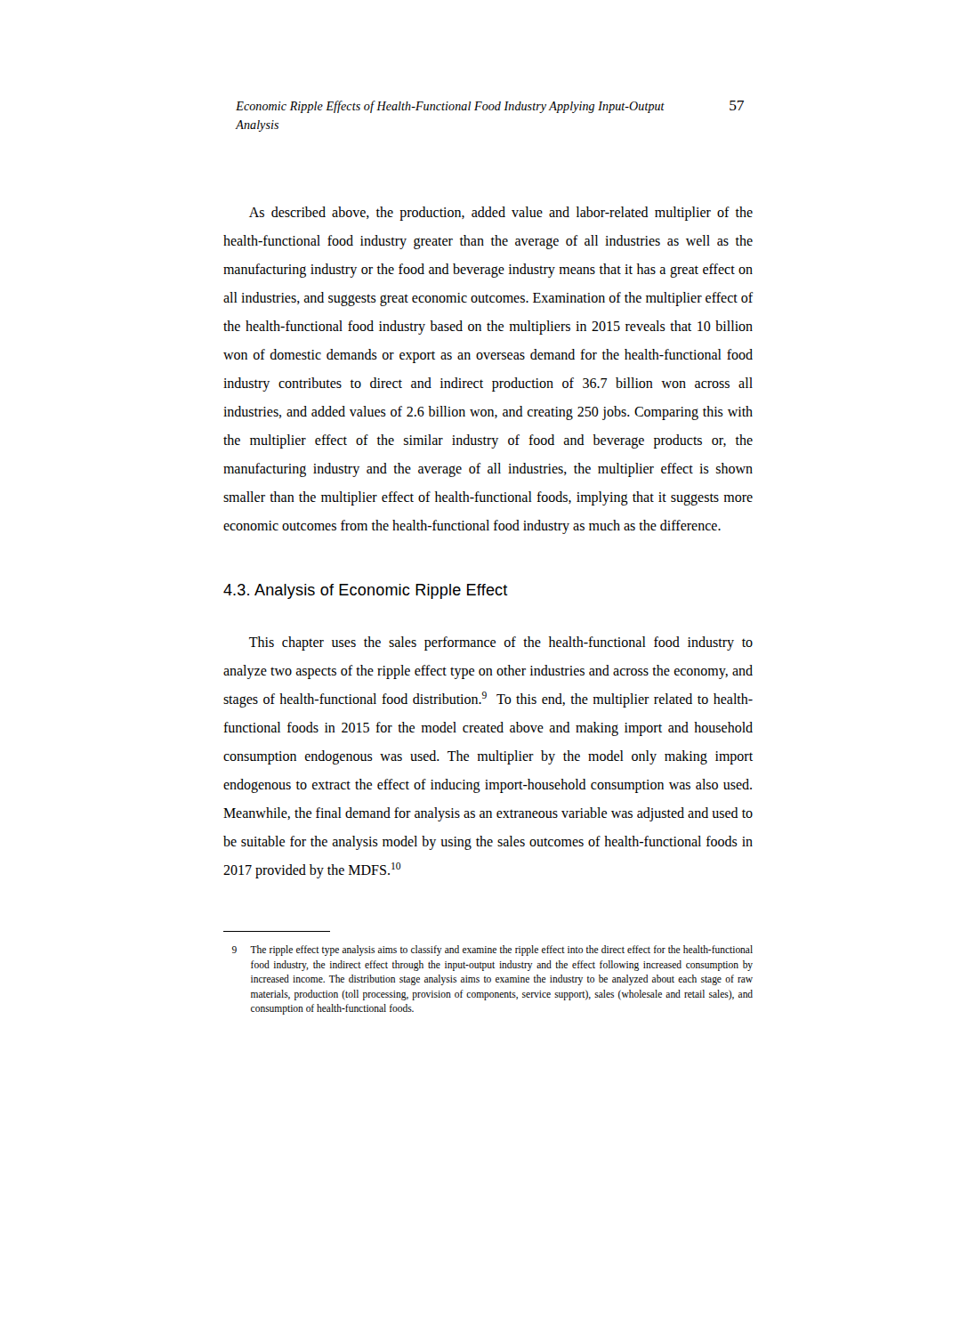Economic Ripple Effects of Health-Functional Food Industry Applying Input-Output Analysis 57
As described above, the production, added value and labor-related multiplier of the health-functional food industry greater than the average of all industries as well as the manufacturing industry or the food and beverage industry means that it has a great effect on all industries, and suggests great economic outcomes. Examination of the multiplier effect of the health-functional food industry based on the multipliers in 2015 reveals that 10 billion won of domestic demands or export as an overseas demand for the health-functional food industry contributes to direct and indirect production of 36.7 billion won across all industries, and added values of 2.6 billion won, and creating 250 jobs. Comparing this with the multiplier effect of the similar industry of food and beverage products or, the manufacturing industry and the average of all industries, the multiplier effect is shown smaller than the multiplier effect of health-functional foods, implying that it suggests more economic outcomes from the health-functional food industry as much as the difference.
4.3. Analysis of Economic Ripple Effect
This chapter uses the sales performance of the health-functional food industry to analyze two aspects of the ripple effect type on other industries and across the economy, and stages of health-functional food distribution.9 To this end, the multiplier related to health-functional foods in 2015 for the model created above and making import and household consumption endogenous was used. The multiplier by the model only making import endogenous to extract the effect of inducing import-household consumption was also used. Meanwhile, the final demand for analysis as an extraneous variable was adjusted and used to be suitable for the analysis model by using the sales outcomes of health-functional foods in 2017 provided by the MDFS.10
The ripple effect type analysis aims to classify and examine the ripple effect into the direct effect for the health-functional food industry, the indirect effect through the input-output industry and the effect following increased consumption by increased income. The distribution stage analysis aims to examine the industry to be analyzed about each stage of raw materials, production (toll processing, provision of components, service support), sales (wholesale and retail sales), and consumption of health-functional foods.